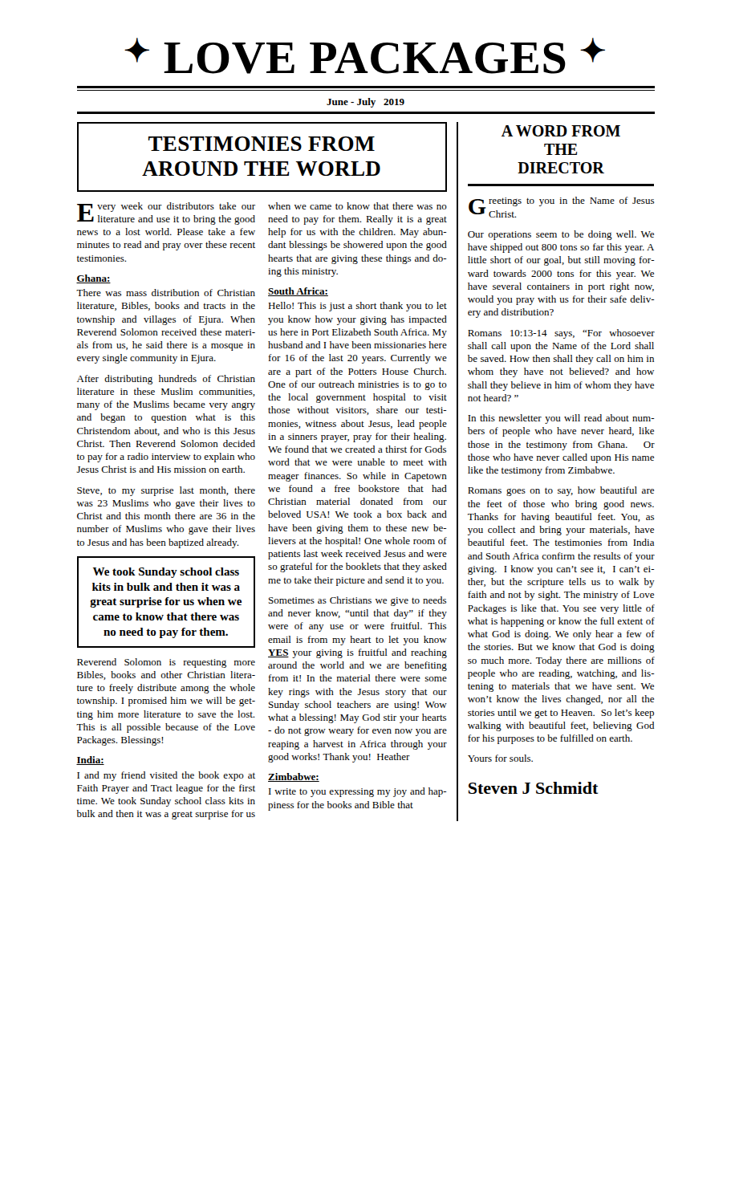✦ LOVE PACKAGES ✦
June - July 2019
TESTIMONIES FROM
AROUND THE WORLD
Every week our distributors take our literature and use it to bring the good news to a lost world. Please take a few minutes to read and pray over these recent testimonies.
Ghana:
There was mass distribution of Christian literature, Bibles, books and tracts in the township and villages of Ejura. When Reverend Solomon received these materials from us, he said there is a mosque in every single community in Ejura.
After distributing hundreds of Christian literature in these Muslim communities, many of the Muslims became very angry and began to question what is this Christendom about, and who is this Jesus Christ. Then Reverend Solomon decided to pay for a radio interview to explain who Jesus Christ is and His mission on earth.
Steve, to my surprise last month, there was 23 Muslims who gave their lives to Christ and this month there are 36 in the number of Muslims who gave their lives to Jesus and has been baptized already.
We took Sunday school class kits in bulk and then it was a great surprise for us when we came to know that there was no need to pay for them.
Reverend Solomon is requesting more Bibles, books and other Christian literature to freely distribute among the whole township. I promised him we will be getting him more literature to save the lost. This is all possible because of the Love Packages. Blessings!
India:
I and my friend visited the book expo at Faith Prayer and Tract league for the first time. We took Sunday school class kits in bulk and then it was a great surprise for us when we came to know that there was no need to pay for them. Really it is a great help for us with the children. May abundant blessings be showered upon the good hearts that are giving these things and doing this ministry.
South Africa:
Hello! This is just a short thank you to let you know how your giving has impacted us here in Port Elizabeth South Africa. My husband and I have been missionaries here for 16 of the last 20 years. Currently we are a part of the Potters House Church. One of our outreach ministries is to go to the local government hospital to visit those without visitors, share our testimonies, witness about Jesus, lead people in a sinners prayer, pray for their healing. We found that we created a thirst for Gods word that we were unable to meet with meager finances. So while in Capetown we found a free bookstore that had Christian material donated from our beloved USA! We took a box back and have been giving them to these new believers at the hospital! One whole room of patients last week received Jesus and were so grateful for the booklets that they asked me to take their picture and send it to you.
Sometimes as Christians we give to needs and never know, “until that day” if they were of any use or were fruitful. This email is from my heart to let you know YES your giving is fruitful and reaching around the world and we are benefiting from it! In the material there were some key rings with the Jesus story that our Sunday school teachers are using! Wow what a blessing! May God stir your hearts - do not grow weary for even now you are reaping a harvest in Africa through your good works! Thank you! Heather
Zimbabwe:
I write to you expressing my joy and happiness for the books and Bible that
A WORD FROM
THE
DIRECTOR
Greetings to you in the Name of Jesus Christ.
Our operations seem to be doing well. We have shipped out 800 tons so far this year. A little short of our goal, but still moving forward towards 2000 tons for this year. We have several containers in port right now, would you pray with us for their safe delivery and distribution?
Romans 10:13-14 says, “For whosoever shall call upon the Name of the Lord shall be saved. How then shall they call on him in whom they have not believed? and how shall they believe in him of whom they have not heard? ”
In this newsletter you will read about numbers of people who have never heard, like those in the testimony from Ghana. Or those who have never called upon His name like the testimony from Zimbabwe.
Romans goes on to say, how beautiful are the feet of those who bring good news. Thanks for having beautiful feet. You, as you collect and bring your materials, have beautiful feet. The testimonies from India and South Africa confirm the results of your giving. I know you can’t see it, I can’t either, but the scripture tells us to walk by faith and not by sight. The ministry of Love Packages is like that. You see very little of what is happening or know the full extent of what God is doing. We only hear a few of the stories. But we know that God is doing so much more. Today there are millions of people who are reading, watching, and listening to materials that we have sent. We won’t know the lives changed, nor all the stories until we get to Heaven. So let’s keep walking with beautiful feet, believing God for his purposes to be fulfilled on earth.
Yours for souls.
Steven J Schmidt